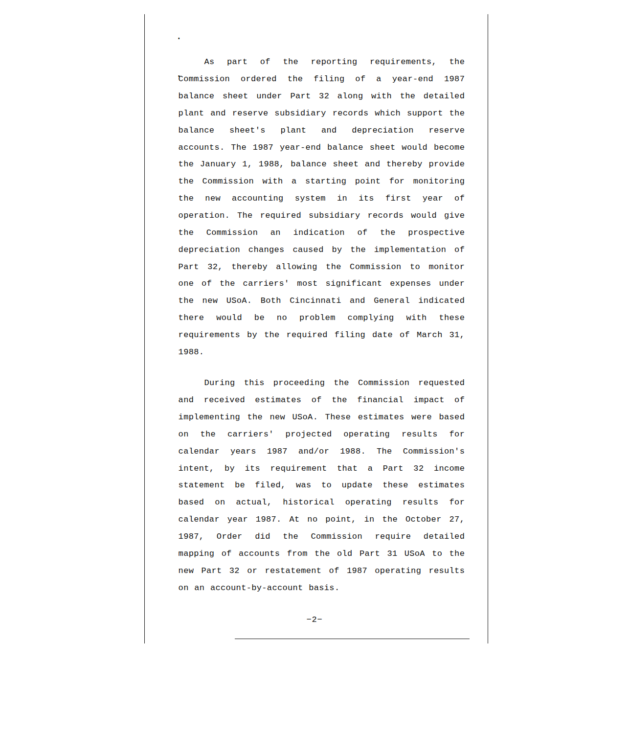·
·
As part of the reporting requirements, the Commission ordered the filing of a year-end 1987 balance sheet under Part 32 along with the detailed plant and reserve subsidiary records which support the balance sheet's plant and depreciation reserve accounts. The 1987 year-end balance sheet would become the January 1, 1988, balance sheet and thereby provide the Commission with a starting point for monitoring the new accounting system in its first year of operation. The required subsidiary records would give the Commission an indication of the prospective depreciation changes caused by the implementation of Part 32, thereby allowing the Commission to monitor one of the carriers' most significant expenses under the new USoA. Both Cincinnati and General indicated there would be no problem complying with these requirements by the required filing date of March 31, 1988.
During this proceeding the Commission requested and received estimates of the financial impact of implementing the new USoA. These estimates were based on the carriers' projected operating results for calendar years 1987 and/or 1988. The Commission's intent, by its requirement that a Part 32 income statement be filed, was to update these estimates based on actual, historical operating results for calendar year 1987. At no point, in the October 27, 1987, Order did the Commission require detailed mapping of accounts from the old Part 31 USoA to the new Part 32 or restatement of 1987 operating results on an account-by-account basis.
−2−